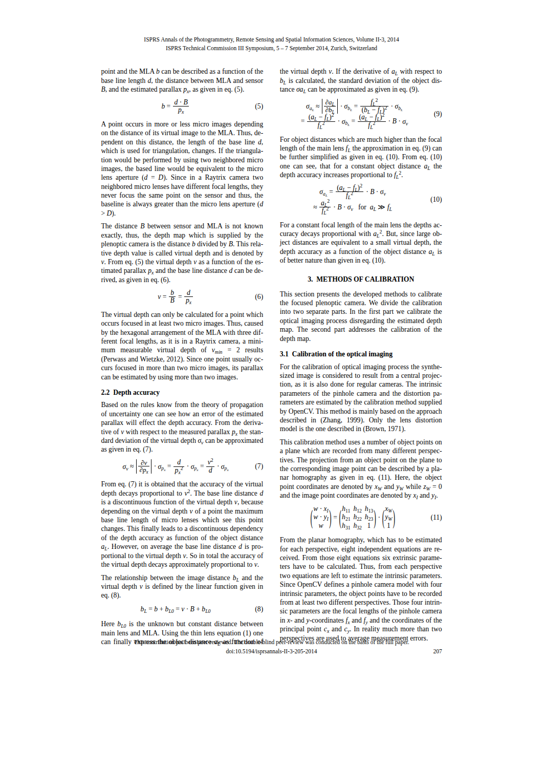ISPRS Annals of the Photogrammetry, Remote Sensing and Spatial Information Sciences, Volume II-3, 2014
ISPRS Technical Commission III Symposium, 5 – 7 September 2014, Zurich, Switzerland
point and the MLA b can be described as a function of the base line length d, the distance between MLA and sensor B, and the estimated parallax px, as given in eq. (5).
b = d · B px
(5)
A point occurs in more or less micro images depending on the distance of its virtual image to the MLA. Thus, dependent on this distance, the length of the base line d, which is used for triangulation, changes. If the triangulation would be performed by using two neighbored micro images, the based line would be equivalent to the micro lens aperture (d = D). Since in a Raytrix camera two neighbored micro lenses have different focal lengths, they never focus the same point on the sensor and thus, the baseline is always greater than the micro lens aperture (d > D).
The distance B between sensor and MLA is not known exactly, thus, the depth map which is supplied by the plenoptic camera is the distance b divided by B. This relative depth value is called virtual depth and is denoted by v. From eq. (5) the virtual depth v as a function of the estimated parallax px and the base line distance d can be derived, as given in eq. (6).
v = bB = dpx
(6)
The virtual depth can only be calculated for a point which occurs focused in at least two micro images. Thus, caused by the hexagonal arrangement of the MLA with three different focal lengths, as it is in a Raytrix camera, a minimum measurable virtual depth of vmin = 2 results (Perwass and Wietzke, 2012). Since one point usually occurs focused in more than two micro images, its parallax can be estimated by using more than two images.
2.2 Depth accuracy
Based on the rules know from the theory of propagation of uncertainty one can see how an error of the estimated parallax will effect the depth accuracy. From the derivative of v with respect to the measured parallax px the standard deviation of the virtual depth σv can be approximated as given in eq. (7).
σv ≈ ∂v∂px · σpx = dpx2 · σpx = v2 d · σpx
(7)
From eq. (7) it is obtained that the accuracy of the virtual depth decays proportional to v2. The base line distance d is a discontinuous function of the virtual depth v, because depending on the virtual depth v of a point the maximum base line length of micro lenses which see this point changes. This finally leads to a discontinuous dependency of the depth accuracy as function of the object distance aL. However, on average the base line distance d is proportional to the virtual depth v. So in total the accuracy of the virtual depth decays approximately proportional to v.
The relationship between the image distance bL and the virtual depth v is defined by the linear function given in eq. (8).
bL = b + bL0 = v · B + bL0
(8)
Here bL0 is the unknown but constant distance between main lens and MLA. Using the thin lens equation (1) one can finally express the object distance aL as function of the virtual depth v. If the derivative of aL with respect to bL is calculated, the standard deviation of the object distance σaL can be approximated as given in eq. (9).
σaL ≈ ∂aL∂bL · σbL = fL2(bL − fL)2 · σbL
= (aL − fL)2 fL2 · σbL = (aL − fL)2 fL2 · B · σv
(9)
For object distances which are much higher than the focal length of the main lens fL the approximation in eq. (9) can be further simplified as given in eq. (10). From eq. (10) one can see, that for a constant object distance aL the depth accuracy increases proportional to fL2.
σaL = (aL − fL)2 fL2 · B · σv
≈ aL2 fL2 · B · σv for aL ≫ fL
(10)
For a constant focal length of the main lens the depths accuracy decays proportional with aL2. But, since large object distances are equivalent to a small virtual depth, the depth accuracy as a function of the object distance aL is of better nature than given in eq. (10).
3. METHODS OF CALIBRATION
This section presents the developed methods to calibrate the focused plenoptic camera. We divide the calibration into two separate parts. In the first part we calibrate the optical imaging process disregarding the estimated depth map. The second part addresses the calibration of the depth map.
3.1 Calibration of the optical imaging
For the calibration of optical imaging process the synthesized image is considered to result from a central projection, as it is also done for regular cameras. The intrinsic parameters of the pinhole camera and the distortion parameters are estimated by the calibration method supplied by OpenCV. This method is mainly based on the approach described in (Zhang, 1999). Only the lens distortion model is the one described in (Brown, 1971).
This calibration method uses a number of object points on a plane which are recorded from many different perspectives. The projection from an object point on the plane to the corresponding image point can be described by a planar homography as given in eq. (11). Here, the object point coordinates are denoted by xW and yW while zW = 0 and the image point coordinates are denoted by xI and yI.
( w · xI w · yI w ) = ( h11 h12 h13 h21 h22 h23 h31 h321 ) · ( xW yW 1 )
(11)
From the planar homography, which has to be estimated for each perspective, eight independent equations are received. From those eight equations six extrinsic parameters have to be calculated. Thus, from each perspective two equations are left to estimate the intrinsic parameters. Since OpenCV defines a pinhole camera model with four intrinsic parameters, the object points have to be recorded from at least two different perspectives. Those four intrinsic parameters are the focal lengths of the pinhole camera in x- and y-coordinates fx and fy and the coordinates of the principal point cx and cy. In reality much more than two perspectives are used to average measurement errors.
This contribution has been peer-reviewed. The double-blind peer-review was conducted on the basis of the full paper.
doi:10.5194/isprsannals-II-3-205-2014 207